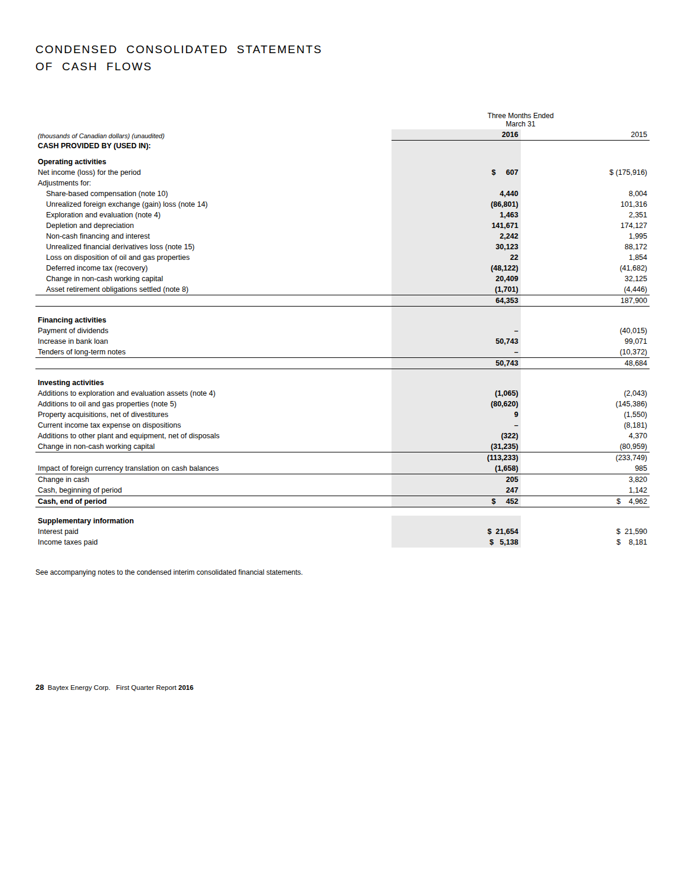CONDENSED CONSOLIDATED STATEMENTS
OF CASH FLOWS
| | Three Months Ended March 31 |
| (thousands of Canadian dollars) (unaudited) | 2016 | 2015 |
| CASH PROVIDED BY (USED IN): | | |
| Operating activities | | |
| Net income (loss) for the period | $ 607 | $ (175,916) |
| Adjustments for: | | |
| Share-based compensation (note 10) | 4,440 | 8,004 |
| Unrealized foreign exchange (gain) loss (note 14) | (86,801) | 101,316 |
| Exploration and evaluation (note 4) | 1,463 | 2,351 |
| Depletion and depreciation | 141,671 | 174,127 |
| Non-cash financing and interest | 2,242 | 1,995 |
| Unrealized financial derivatives loss (note 15) | 30,123 | 88,172 |
| Loss on disposition of oil and gas properties | 22 | 1,854 |
| Deferred income tax (recovery) | (48,122) | (41,682) |
| Change in non-cash working capital | 20,409 | 32,125 |
| Asset retirement obligations settled (note 8) | (1,701) | (4,446) |
| | 64,353 | 187,900 |
| Financing activities | | |
| Payment of dividends | – | (40,015) |
| Increase in bank loan | 50,743 | 99,071 |
| Tenders of long-term notes | – | (10,372) |
| | 50,743 | 48,684 |
| Investing activities | | |
| Additions to exploration and evaluation assets (note 4) | (1,065) | (2,043) |
| Additions to oil and gas properties (note 5) | (80,620) | (145,386) |
| Property acquisitions, net of divestitures | 9 | (1,550) |
| Current income tax expense on dispositions | – | (8,181) |
| Additions to other plant and equipment, net of disposals | (322) | 4,370 |
| Change in non-cash working capital | (31,235) | (80,959) |
| | (113,233) | (233,749) |
| Impact of foreign currency translation on cash balances | (1,658) | 985 |
| Change in cash | 205 | 3,820 |
| Cash, beginning of period | 247 | 1,142 |
| Cash, end of period | $ 452 | $ 4,962 |
| Supplementary information | | |
| Interest paid | $ 21,654 | $ 21,590 |
| Income taxes paid | $ 5,138 | $ 8,181 |
See accompanying notes to the condensed interim consolidated financial statements.
28 Baytex Energy Corp. First Quarter Report 2016